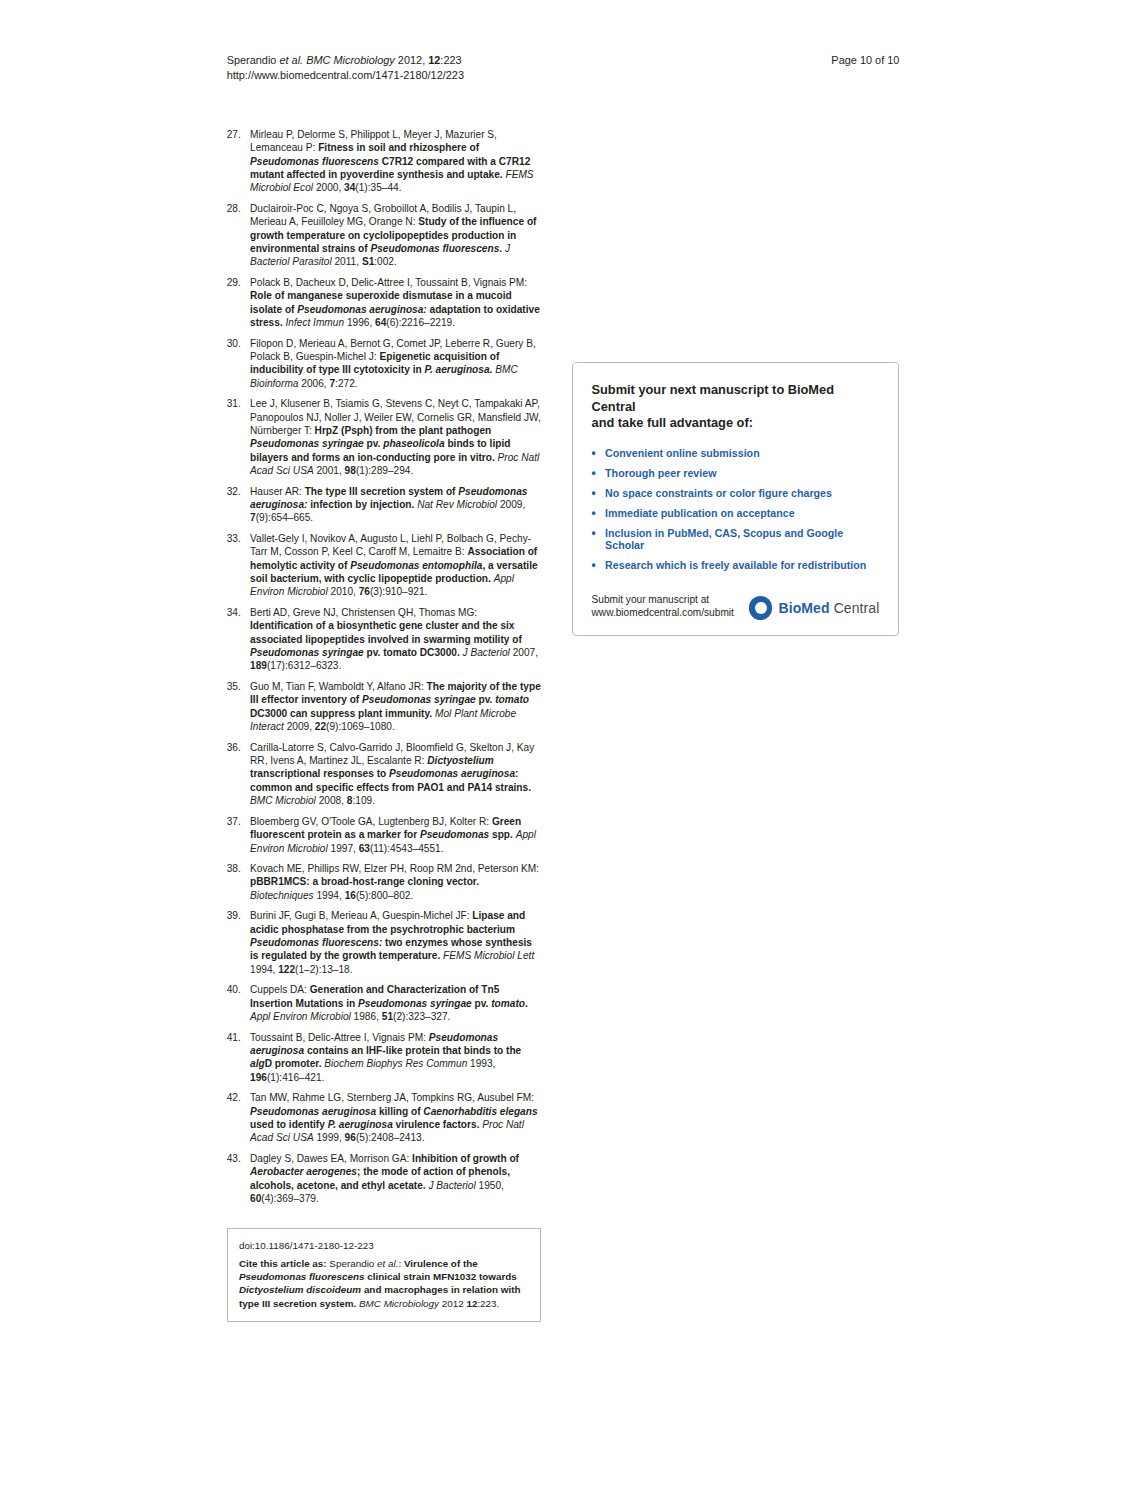Sperandio et al. BMC Microbiology 2012, 12:223
http://www.biomedcentral.com/1471-2180/12/223
Page 10 of 10
27. Mirleau P, Delorme S, Philippot L, Meyer J, Mazurier S, Lemanceau P: Fitness in soil and rhizosphere of Pseudomonas fluorescens C7R12 compared with a C7R12 mutant affected in pyoverdine synthesis and uptake. FEMS Microbiol Ecol 2000, 34(1):35–44.
28. Duclairoir-Poc C, Ngoya S, Groboillot A, Bodilis J, Taupin L, Merieau A, Feuilloley MG, Orange N: Study of the influence of growth temperature on cyclolipopeptides production in environmental strains of Pseudomonas fluorescens. J Bacteriol Parasitol 2011, S1:002.
29. Polack B, Dacheux D, Delic-Attree I, Toussaint B, Vignais PM: Role of manganese superoxide dismutase in a mucoid isolate of Pseudomonas aeruginosa: adaptation to oxidative stress. Infect Immun 1996, 64(6):2216–2219.
30. Filopon D, Merieau A, Bernot G, Comet JP, Leberre R, Guery B, Polack B, Guespin-Michel J: Epigenetic acquisition of inducibility of type III cytotoxicity in P. aeruginosa. BMC Bioinforma 2006, 7:272.
31. Lee J, Klusener B, Tsiamis G, Stevens C, Neyt C, Tampakaki AP, Panopoulos NJ, Noller J, Weiler EW, Cornelis GR, Mansfield JW, Nürnberger T: HrpZ (Psph) from the plant pathogen Pseudomonas syringae pv. phaseolicola binds to lipid bilayers and forms an ion-conducting pore in vitro. Proc Natl Acad Sci USA 2001, 98(1):289–294.
32. Hauser AR: The type III secretion system of Pseudomonas aeruginosa: infection by injection. Nat Rev Microbiol 2009, 7(9):654–665.
33. Vallet-Gely I, Novikov A, Augusto L, Liehl P, Bolbach G, Pechy-Tarr M, Cosson P, Keel C, Caroff M, Lemaitre B: Association of hemolytic activity of Pseudomonas entomophila, a versatile soil bacterium, with cyclic lipopeptide production. Appl Environ Microbiol 2010, 76(3):910–921.
34. Berti AD, Greve NJ, Christensen QH, Thomas MG: Identification of a biosynthetic gene cluster and the six associated lipopeptides involved in swarming motility of Pseudomonas syringae pv. tomato DC3000. J Bacteriol 2007, 189(17):6312–6323.
35. Guo M, Tian F, Wamboldt Y, Alfano JR: The majority of the type III effector inventory of Pseudomonas syringae pv. tomato DC3000 can suppress plant immunity. Mol Plant Microbe Interact 2009, 22(9):1069–1080.
36. Carilla-Latorre S, Calvo-Garrido J, Bloomfield G, Skelton J, Kay RR, Ivens A, Martinez JL, Escalante R: Dictyostelium transcriptional responses to Pseudomonas aeruginosa: common and specific effects from PAO1 and PA14 strains. BMC Microbiol 2008, 8:109.
37. Bloemberg GV, O'Toole GA, Lugtenberg BJ, Kolter R: Green fluorescent protein as a marker for Pseudomonas spp. Appl Environ Microbiol 1997, 63(11):4543–4551.
38. Kovach ME, Phillips RW, Elzer PH, Roop RM 2nd, Peterson KM: pBBR1MCS: a broad-host-range cloning vector. Biotechniques 1994, 16(5):800–802.
39. Burini JF, Gugi B, Merieau A, Guespin-Michel JF: Lipase and acidic phosphatase from the psychrotrophic bacterium Pseudomonas fluorescens: two enzymes whose synthesis is regulated by the growth temperature. FEMS Microbiol Lett 1994, 122(1–2):13–18.
40. Cuppels DA: Generation and Characterization of Tn5 Insertion Mutations in Pseudomonas syringae pv. tomato. Appl Environ Microbiol 1986, 51(2):323–327.
41. Toussaint B, Delic-Attree I, Vignais PM: Pseudomonas aeruginosa contains an IHF-like protein that binds to the alg D promoter. Biochem Biophys Res Commun 1993, 196(1):416–421.
42. Tan MW, Rahme LG, Sternberg JA, Tompkins RG, Ausubel FM: Pseudomonas aeruginosa killing of Caenorhabditis elegans used to identify P. aeruginosa virulence factors. Proc Natl Acad Sci USA 1999, 96(5):2408–2413.
43. Dagley S, Dawes EA, Morrison GA: Inhibition of growth of Aerobacter aerogenes; the mode of action of phenols, alcohols, acetone, and ethyl acetate. J Bacteriol 1950, 60(4):369–379.
doi:10.1186/1471-2180-12-223
Cite this article as: Sperandio et al.: Virulence of the Pseudomonas fluorescens clinical strain MFN1032 towards Dictyostelium discoideum and macrophages in relation with type III secretion system. BMC Microbiology 2012 12:223.
Submit your next manuscript to BioMed Central
and take full advantage of:
Convenient online submission
Thorough peer review
No space constraints or color figure charges
Immediate publication on acceptance
Inclusion in PubMed, CAS, Scopus and Google Scholar
Research which is freely available for redistribution
Submit your manuscript at
www.biomedcentral.com/submit
Bio Med Central